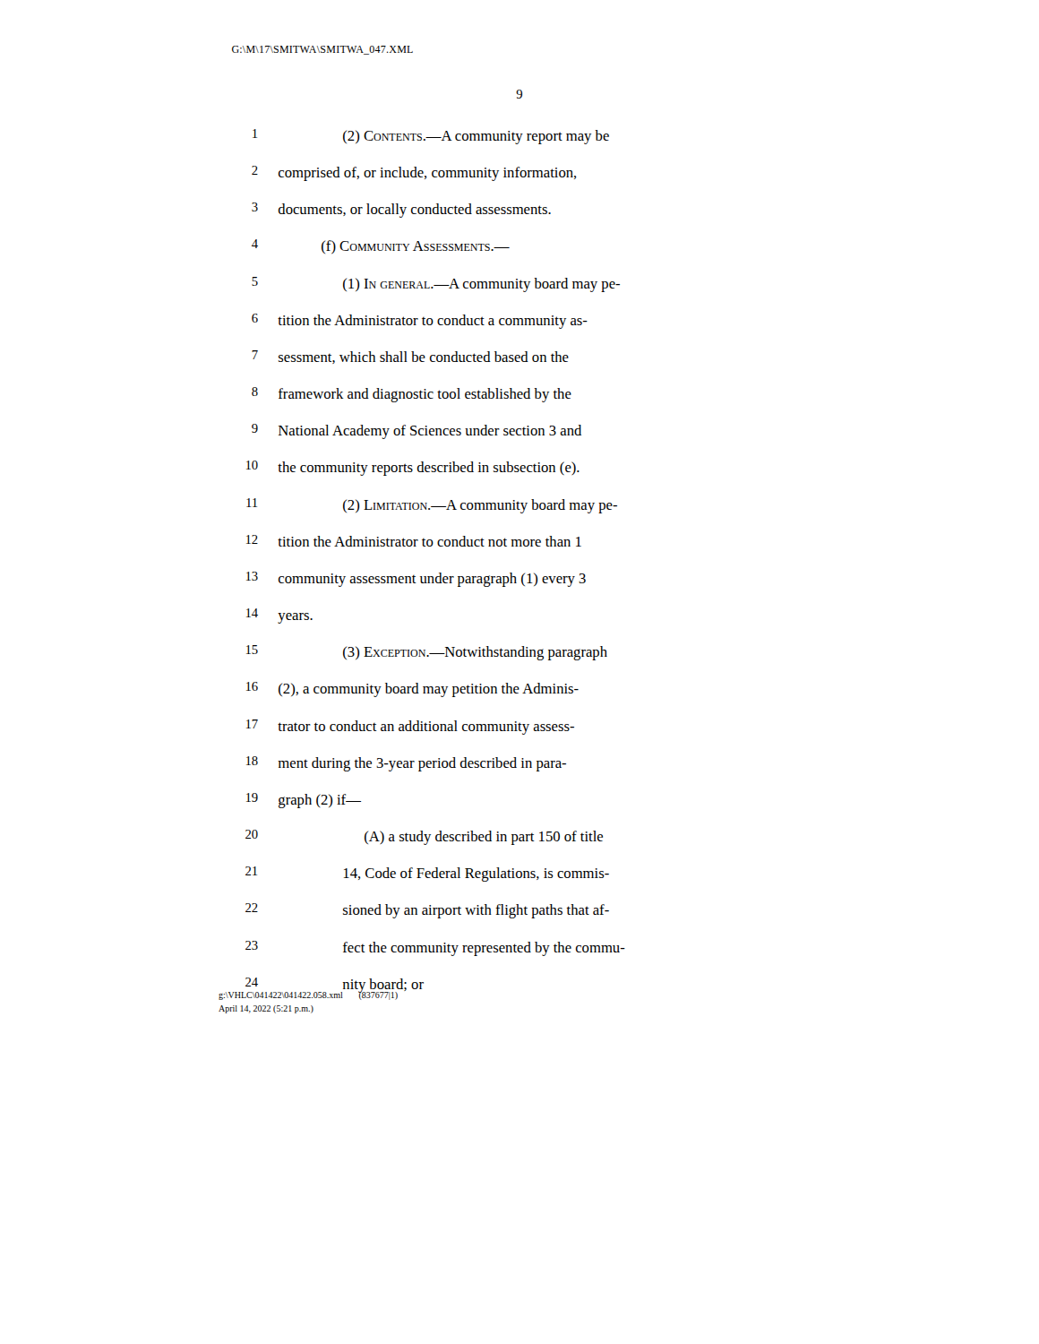G:\M\17\SMITWA\SMITWA_047.XML
9
| 1 | (2) Contents. —A community report may be |
| 2 | comprised of, or include, community information, |
| 3 | documents, or locally conducted assessments. |
| 4 | (f) Community Assessments. — |
| 5 | (1) In general. —A community board may pe- |
| 6 | tition the Administrator to conduct a community as- |
| 7 | sessment, which shall be conducted based on the |
| 8 | framework and diagnostic tool established by the |
| 9 | National Academy of Sciences under section 3 and |
| 10 | the community reports described in subsection (e). |
| 11 | (2) Limitation. —A community board may pe- |
| 12 | tition the Administrator to conduct not more than 1 |
| 13 | community assessment under paragraph (1) every 3 |
| 14 | years. |
| 15 | (3) Exception. —Notwithstanding paragraph |
| 16 | (2), a community board may petition the Adminis- |
| 17 | trator to conduct an additional community assess- |
| 18 | ment during the 3-year period described in para- |
| 19 | graph (2) if— |
| 20 | (A) a study described in part 150 of title |
| 21 | 14, Code of Federal Regulations, is commis- |
| 22 | sioned by an airport with flight paths that af- |
| 23 | fect the community represented by the commu- |
| 24 | nity board; or |
g:\VHLC\041422\041422.058.xml (837677|1) April 14, 2022 (5:21 p.m.)